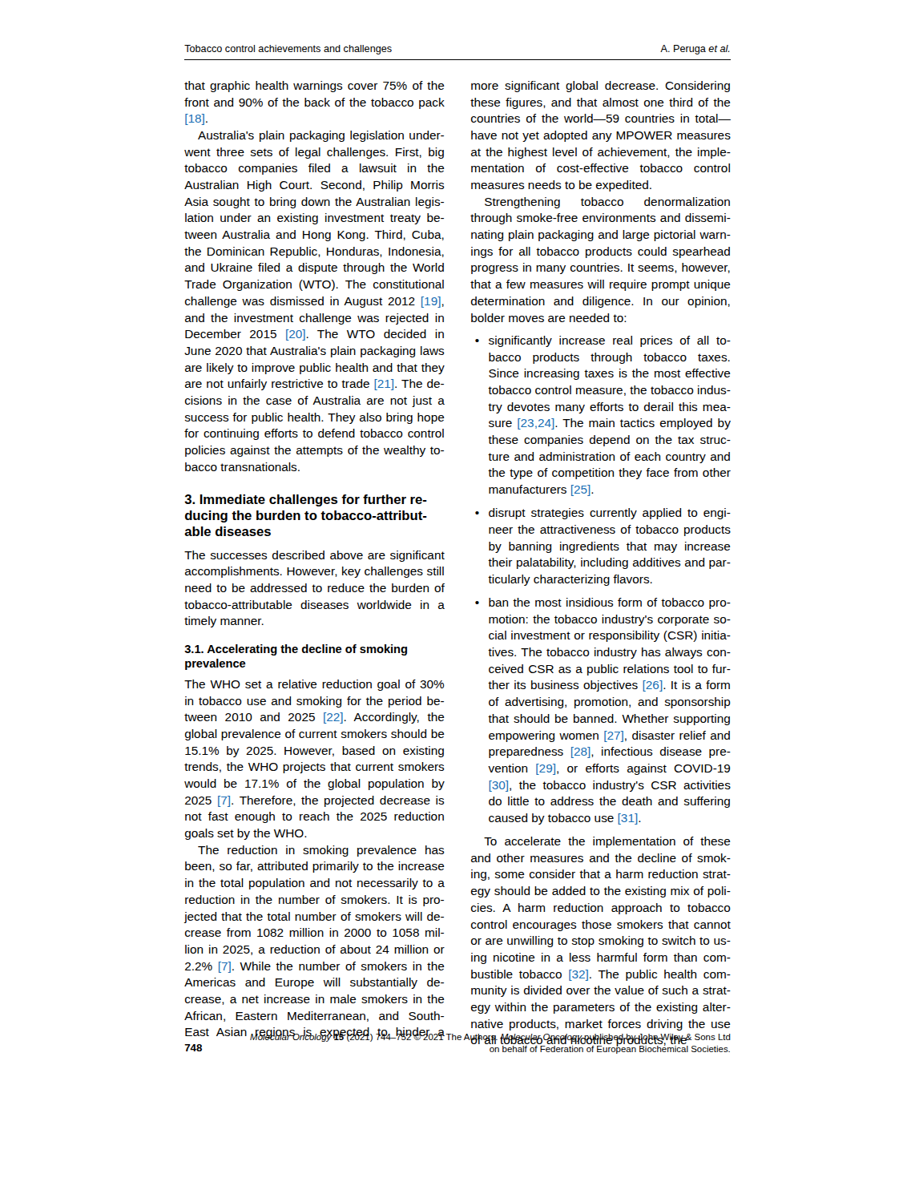Tobacco control achievements and challenges
A. Peruga et al.
that graphic health warnings cover 75% of the front and 90% of the back of the tobacco pack [18].
Australia's plain packaging legislation underwent three sets of legal challenges. First, big tobacco companies filed a lawsuit in the Australian High Court. Second, Philip Morris Asia sought to bring down the Australian legislation under an existing investment treaty between Australia and Hong Kong. Third, Cuba, the Dominican Republic, Honduras, Indonesia, and Ukraine filed a dispute through the World Trade Organization (WTO). The constitutional challenge was dismissed in August 2012 [19], and the investment challenge was rejected in December 2015 [20]. The WTO decided in June 2020 that Australia's plain packaging laws are likely to improve public health and that they are not unfairly restrictive to trade [21]. The decisions in the case of Australia are not just a success for public health. They also bring hope for continuing efforts to defend tobacco control policies against the attempts of the wealthy tobacco transnationals.
3. Immediate challenges for further reducing the burden to tobacco-attributable diseases
The successes described above are significant accomplishments. However, key challenges still need to be addressed to reduce the burden of tobacco-attributable diseases worldwide in a timely manner.
3.1. Accelerating the decline of smoking prevalence
The WHO set a relative reduction goal of 30% in tobacco use and smoking for the period between 2010 and 2025 [22]. Accordingly, the global prevalence of current smokers should be 15.1% by 2025. However, based on existing trends, the WHO projects that current smokers would be 17.1% of the global population by 2025 [7]. Therefore, the projected decrease is not fast enough to reach the 2025 reduction goals set by the WHO.
The reduction in smoking prevalence has been, so far, attributed primarily to the increase in the total population and not necessarily to a reduction in the number of smokers. It is projected that the total number of smokers will decrease from 1082 million in 2000 to 1058 million in 2025, a reduction of about 24 million or 2.2% [7]. While the number of smokers in the Americas and Europe will substantially decrease, a net increase in male smokers in the African, Eastern Mediterranean, and South-East Asian regions is expected to hinder a more significant global decrease. Considering these figures, and that almost one third of the countries of the world—59 countries in total—have not yet adopted any MPOWER measures at the highest level of achievement, the implementation of cost-effective tobacco control measures needs to be expedited.
Strengthening tobacco denormalization through smoke-free environments and disseminating plain packaging and large pictorial warnings for all tobacco products could spearhead progress in many countries. It seems, however, that a few measures will require prompt unique determination and diligence. In our opinion, bolder moves are needed to:
significantly increase real prices of all tobacco products through tobacco taxes. Since increasing taxes is the most effective tobacco control measure, the tobacco industry devotes many efforts to derail this measure [23,24]. The main tactics employed by these companies depend on the tax structure and administration of each country and the type of competition they face from other manufacturers [25].
disrupt strategies currently applied to engineer the attractiveness of tobacco products by banning ingredients that may increase their palatability, including additives and particularly characterizing flavors.
ban the most insidious form of tobacco promotion: the tobacco industry's corporate social investment or responsibility (CSR) initiatives. The tobacco industry has always conceived CSR as a public relations tool to further its business objectives [26]. It is a form of advertising, promotion, and sponsorship that should be banned. Whether supporting empowering women [27], disaster relief and preparedness [28], infectious disease prevention [29], or efforts against COVID-19 [30], the tobacco industry's CSR activities do little to address the death and suffering caused by tobacco use [31].
To accelerate the implementation of these and other measures and the decline of smoking, some consider that a harm reduction strategy should be added to the existing mix of policies. A harm reduction approach to tobacco control encourages those smokers that cannot or are unwilling to stop smoking to switch to using nicotine in a less harmful form than combustible tobacco [32]. The public health community is divided over the value of such a strategy within the parameters of the existing alternative products, market forces driving the use of all tobacco and nicotine products, the
748
Molecular Oncology 15 (2021) 744–752 © 2021 The Authors. Molecular Oncology published by John Wiley & Sons Ltd
on behalf of Federation of European Biochemical Societies.